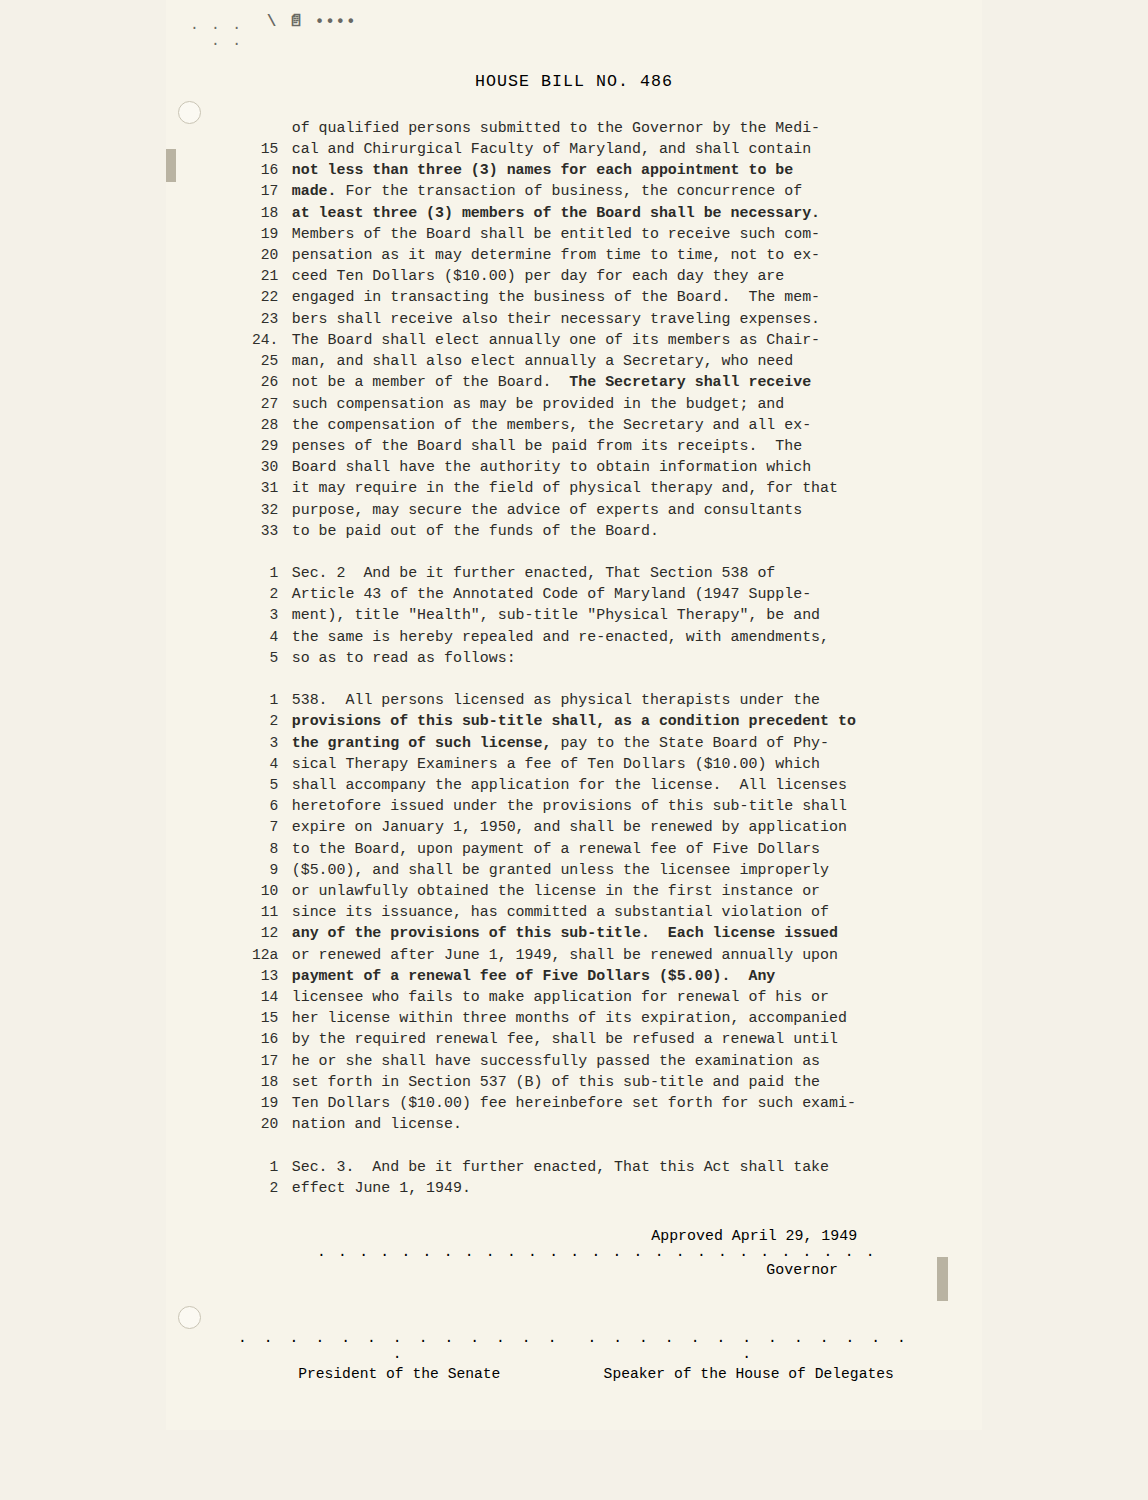. . .
. .
\ 📄︎ ••••
HOUSE BILL NO. 486
of qualified persons submitted to the Governor by the Medi-
15 cal and Chirurgical Faculty of Maryland, and shall contain
16 not less than three (3) names for each appointment to be
17 made. For the transaction of business, the concurrence of
18 at least three (3) members of the Board shall be necessary.
19 Members of the Board shall be entitled to receive such com-
20 pensation as it may determine from time to time, not to ex-
21 ceed Ten Dollars ($10.00) per day for each day they are
22 engaged in transacting the business of the Board. The mem-
23 bers shall receive also their necessary traveling expenses.
24. The Board shall elect annually one of its members as Chair-
25 man, and shall also elect annually a Secretary, who need
26 not be a member of the Board. The Secretary shall receive
27 such compensation as may be provided in the budget; and
28 the compensation of the members, the Secretary and all ex-
29 penses of the Board shall be paid from its receipts. The
30 Board shall have the authority to obtain information which
31 it may require in the field of physical therapy and, for that
32 purpose, may secure the advice of experts and consultants
33 to be paid out of the funds of the Board.
1 Sec. 2 And be it further enacted, That Section 538 of
2 Article 43 of the Annotated Code of Maryland (1947 Supple-
3 ment), title "Health", sub-title "Physical Therapy", be and
4 the same is hereby repealed and re-enacted, with amendments,
5 so as to read as follows:
1538. All persons licensed as physical therapists under the
2 provisions of this sub-title shall, as a condition precedent to
3 the granting of such license, pay to the State Board of Phy-
4 sical Therapy Examiners a fee of Ten Dollars ($10.00) which
5 shall accompany the application for the license. All licenses
6 heretofore issued under the provisions of this sub-title shall
7 expire on January 1, 1950, and shall be renewed by application
8 to the Board, upon payment of a renewal fee of Five Dollars
9($5.00), and shall be granted unless the licensee improperly
10 or unlawfully obtained the license in the first instance or
11 since its issuance, has committed a substantial violation of
12 any of the provisions of this sub-title. Each license issued
12a or renewed after June 1, 1949, shall be renewed annually upon
13 payment of a renewal fee of Five Dollars ($5.00). Any
14 licensee who fails to make application for renewal of his or
15 her license within three months of its expiration, accompanied
16 by the required renewal fee, shall be refused a renewal until
17 he or she shall have successfully passed the examination as
18 set forth in Section 537 (B) of this sub-title and paid the
19 Ten Dollars ($10.00) fee hereinbefore set forth for such exami-
20 nation and license.
1 Sec. 3. And be it further enacted, That this Act shall take
2 effect June 1, 1949.
Approved April 29, 1949
. . . . . . . . . . . . . . . . . . . . . . . . . . .
Governor
. . . . . . . . . . . . . .
President of the Senate
. . . . . . . . . . . . . .
Speaker of the House of Delegates